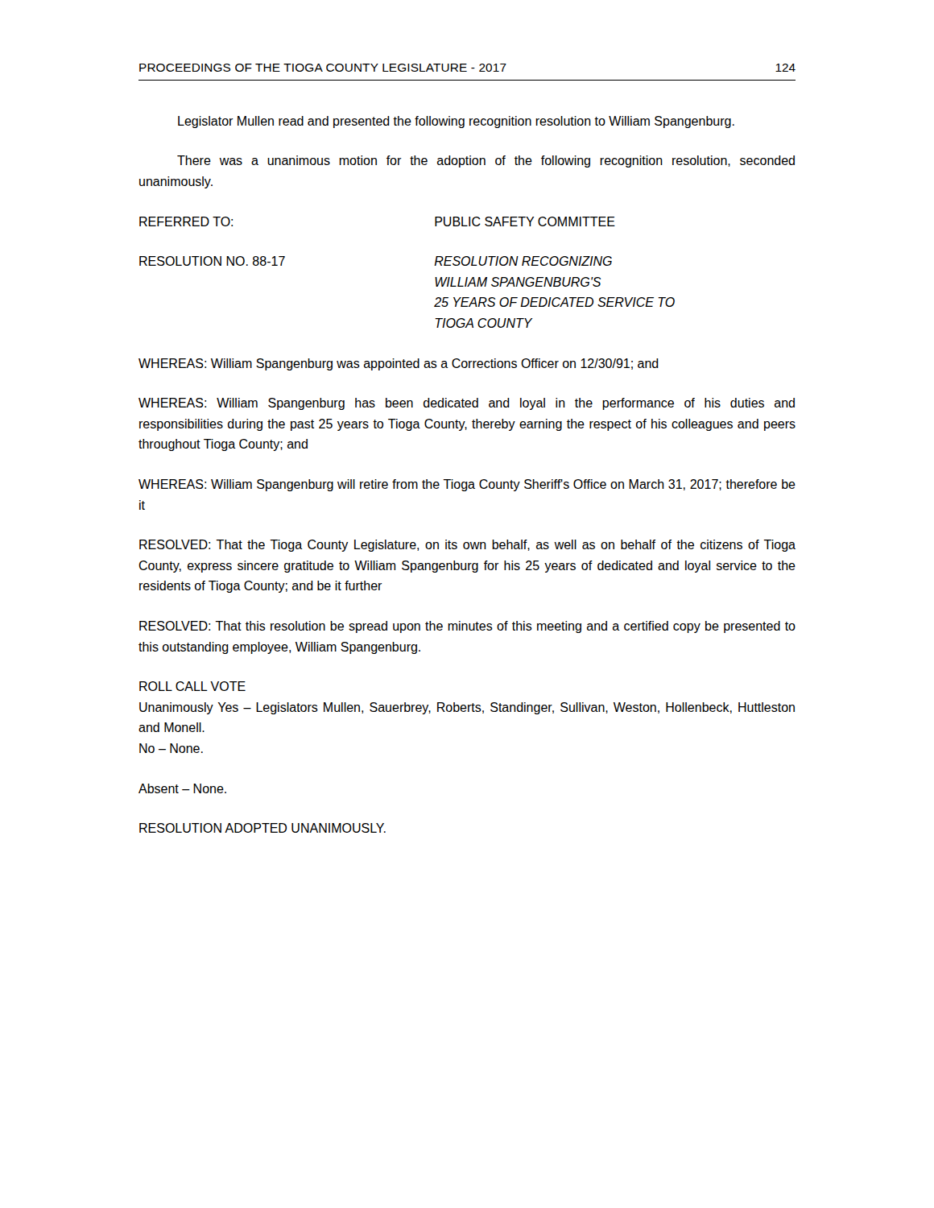PROCEEDINGS OF THE TIOGA COUNTY LEGISLATURE - 2017 124
Legislator Mullen read and presented the following recognition resolution to William Spangenburg.
There was a unanimous motion for the adoption of the following recognition resolution, seconded unanimously.
REFERRED TO:
PUBLIC SAFETY COMMITTEE
RESOLUTION NO. 88-17
RESOLUTION RECOGNIZING WILLIAM SPANGENBURG'S 25 YEARS OF DEDICATED SERVICE TO TIOGA COUNTY
WHEREAS: William Spangenburg was appointed as a Corrections Officer on 12/30/91; and
WHEREAS: William Spangenburg has been dedicated and loyal in the performance of his duties and responsibilities during the past 25 years to Tioga County, thereby earning the respect of his colleagues and peers throughout Tioga County; and
WHEREAS: William Spangenburg will retire from the Tioga County Sheriff's Office on March 31, 2017; therefore be it
RESOLVED: That the Tioga County Legislature, on its own behalf, as well as on behalf of the citizens of Tioga County, express sincere gratitude to William Spangenburg for his 25 years of dedicated and loyal service to the residents of Tioga County; and be it further
RESOLVED: That this resolution be spread upon the minutes of this meeting and a certified copy be presented to this outstanding employee, William Spangenburg.
ROLL CALL VOTE
Unanimously Yes – Legislators Mullen, Sauerbrey, Roberts, Standinger, Sullivan, Weston, Hollenbeck, Huttleston and Monell.
No – None.
Absent – None.
RESOLUTION ADOPTED UNANIMOUSLY.